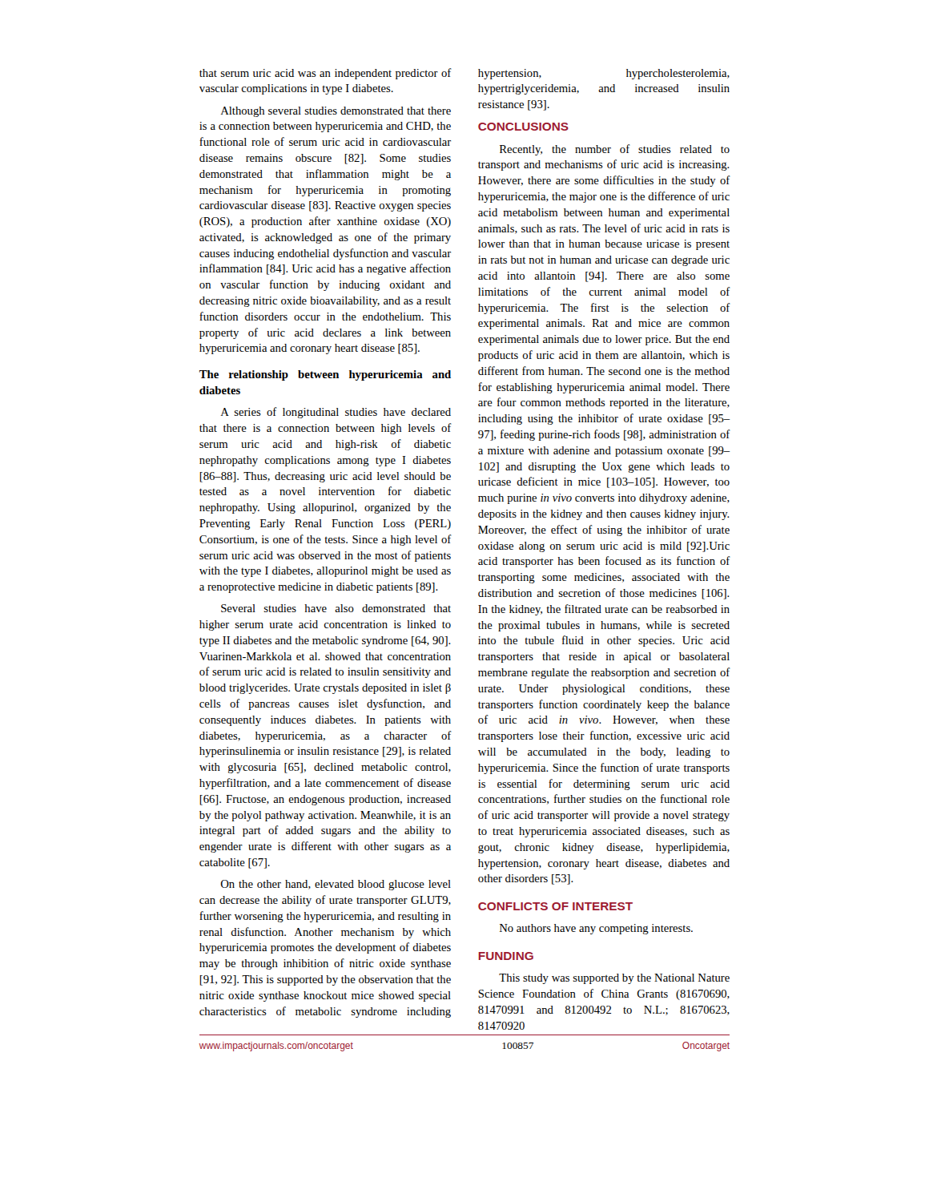that serum uric acid was an independent predictor of vascular complications in type I diabetes.
Although several studies demonstrated that there is a connection between hyperuricemia and CHD, the functional role of serum uric acid in cardiovascular disease remains obscure [82]. Some studies demonstrated that inflammation might be a mechanism for hyperuricemia in promoting cardiovascular disease [83]. Reactive oxygen species (ROS), a production after xanthine oxidase (XO) activated, is acknowledged as one of the primary causes inducing endothelial dysfunction and vascular inflammation [84]. Uric acid has a negative affection on vascular function by inducing oxidant and decreasing nitric oxide bioavailability, and as a result function disorders occur in the endothelium. This property of uric acid declares a link between hyperuricemia and coronary heart disease [85].
The relationship between hyperuricemia and diabetes
A series of longitudinal studies have declared that there is a connection between high levels of serum uric acid and high-risk of diabetic nephropathy complications among type I diabetes [86–88]. Thus, decreasing uric acid level should be tested as a novel intervention for diabetic nephropathy. Using allopurinol, organized by the Preventing Early Renal Function Loss (PERL) Consortium, is one of the tests. Since a high level of serum uric acid was observed in the most of patients with the type I diabetes, allopurinol might be used as a renoprotective medicine in diabetic patients [89].
Several studies have also demonstrated that higher serum urate acid concentration is linked to type II diabetes and the metabolic syndrome [64, 90]. Vuarinen-Markkola et al. showed that concentration of serum uric acid is related to insulin sensitivity and blood triglycerides. Urate crystals deposited in islet β cells of pancreas causes islet dysfunction, and consequently induces diabetes. In patients with diabetes, hyperuricemia, as a character of hyperinsulinemia or insulin resistance [29], is related with glycosuria [65], declined metabolic control, hyperfiltration, and a late commencement of disease [66]. Fructose, an endogenous production, increased by the polyol pathway activation. Meanwhile, it is an integral part of added sugars and the ability to engender urate is different with other sugars as a catabolite [67].
On the other hand, elevated blood glucose level can decrease the ability of urate transporter GLUT9, further worsening the hyperuricemia, and resulting in renal disfunction. Another mechanism by which hyperuricemia promotes the development of diabetes may be through inhibition of nitric oxide synthase [91, 92]. This is supported by the observation that the nitric oxide synthase knockout mice showed special characteristics of metabolic syndrome including hypertension, hypercholesterolemia, hypertriglyceridemia, and increased insulin resistance [93].
CONCLUSIONS
Recently, the number of studies related to transport and mechanisms of uric acid is increasing. However, there are some difficulties in the study of hyperuricemia, the major one is the difference of uric acid metabolism between human and experimental animals, such as rats. The level of uric acid in rats is lower than that in human because uricase is present in rats but not in human and uricase can degrade uric acid into allantoin [94]. There are also some limitations of the current animal model of hyperuricemia. The first is the selection of experimental animals. Rat and mice are common experimental animals due to lower price. But the end products of uric acid in them are allantoin, which is different from human. The second one is the method for establishing hyperuricemia animal model. There are four common methods reported in the literature, including using the inhibitor of urate oxidase [95–97], feeding purine-rich foods [98], administration of a mixture with adenine and potassium oxonate [99–102] and disrupting the Uox gene which leads to uricase deficient in mice [103–105]. However, too much purine in vivo converts into dihydroxy adenine, deposits in the kidney and then causes kidney injury. Moreover, the effect of using the inhibitor of urate oxidase along on serum uric acid is mild [92].Uric acid transporter has been focused as its function of transporting some medicines, associated with the distribution and secretion of those medicines [106]. In the kidney, the filtrated urate can be reabsorbed in the proximal tubules in humans, while is secreted into the tubule fluid in other species. Uric acid transporters that reside in apical or basolateral membrane regulate the reabsorption and secretion of urate. Under physiological conditions, these transporters function coordinately keep the balance of uric acid in vivo. However, when these transporters lose their function, excessive uric acid will be accumulated in the body, leading to hyperuricemia. Since the function of urate transports is essential for determining serum uric acid concentrations, further studies on the functional role of uric acid transporter will provide a novel strategy to treat hyperuricemia associated diseases, such as gout, chronic kidney disease, hyperlipidemia, hypertension, coronary heart disease, diabetes and other disorders [53].
CONFLICTS OF INTEREST
No authors have any competing interests.
FUNDING
This study was supported by the National Nature Science Foundation of China Grants (81670690, 81470991 and 81200492 to N.L.; 81670623, 81470920
www.impactjournals.com/oncotarget
100857
Oncotarget